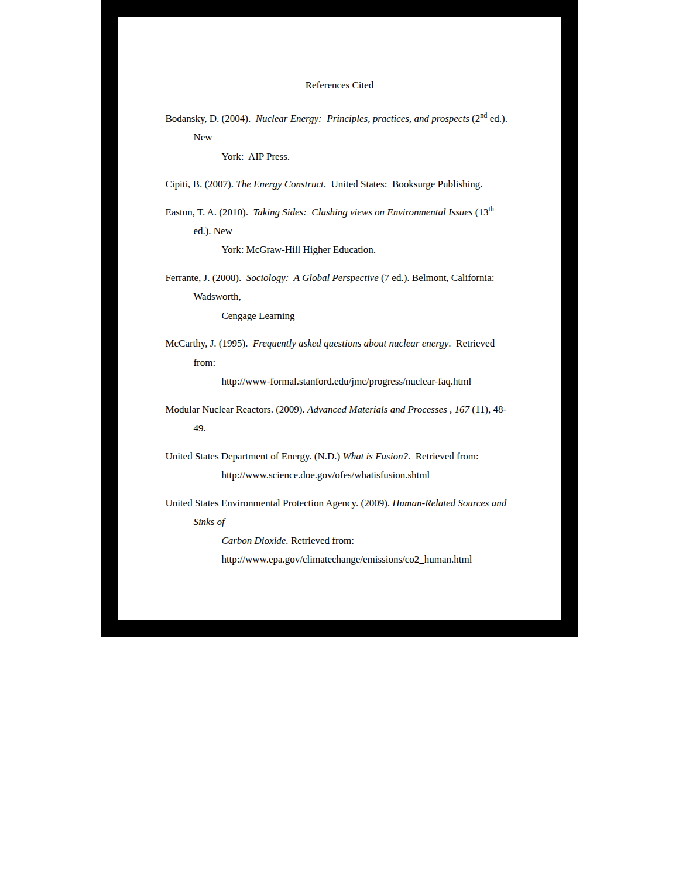References Cited
Bodansky, D. (2004). Nuclear Energy: Principles, practices, and prospects (2nd ed.). New York: AIP Press.
Cipiti, B. (2007). The Energy Construct. United States: Booksurge Publishing.
Easton, T. A. (2010). Taking Sides: Clashing views on Environmental Issues (13th ed.). New York: McGraw-Hill Higher Education.
Ferrante, J. (2008). Sociology: A Global Perspective (7 ed.). Belmont, California: Wadsworth, Cengage Learning
McCarthy, J. (1995). Frequently asked questions about nuclear energy. Retrieved from: http://www-formal.stanford.edu/jmc/progress/nuclear-faq.html
Modular Nuclear Reactors. (2009). Advanced Materials and Processes , 167 (11), 48-49.
United States Department of Energy. (N.D.) What is Fusion?. Retrieved from: http://www.science.doe.gov/ofes/whatisfusion.shtml
United States Environmental Protection Agency. (2009). Human-Related Sources and Sinks of Carbon Dioxide. Retrieved from: http://www.epa.gov/climatechange/emissions/co2_human.html